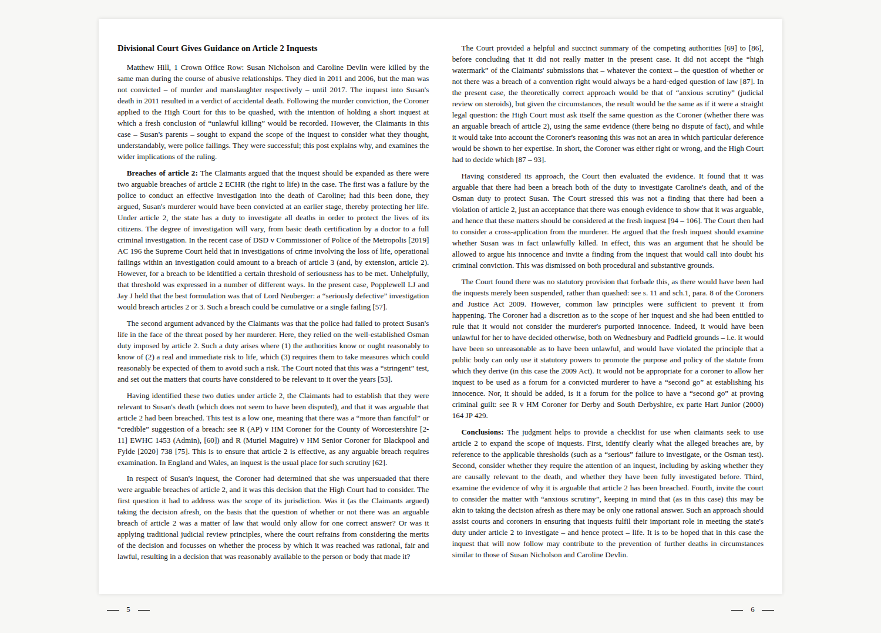Divisional Court Gives Guidance on Article 2 Inquests
Matthew Hill, 1 Crown Office Row: Susan Nicholson and Caroline Devlin were killed by the same man during the course of abusive relationships. They died in 2011 and 2006, but the man was not convicted – of murder and manslaughter respectively – until 2017. The inquest into Susan's death in 2011 resulted in a verdict of accidental death. Following the murder conviction, the Coroner applied to the High Court for this to be quashed, with the intention of holding a short inquest at which a fresh conclusion of “unlawful killing” would be recorded. However, the Claimants in this case – Susan's parents – sought to expand the scope of the inquest to consider what they thought, understandably, were police failings. They were successful; this post explains why, and examines the wider implications of the ruling.
Breaches of article 2: The Claimants argued that the inquest should be expanded as there were two arguable breaches of article 2 ECHR (the right to life) in the case. The first was a failure by the police to conduct an effective investigation into the death of Caroline; had this been done, they argued, Susan's murderer would have been convicted at an earlier stage, thereby protecting her life. Under article 2, the state has a duty to investigate all deaths in order to protect the lives of its citizens. The degree of investigation will vary, from basic death certification by a doctor to a full criminal investigation. In the recent case of DSD v Commissioner of Police of the Metropolis [2019] AC 196 the Supreme Court held that in investigations of crime involving the loss of life, operational failings within an investigation could amount to a breach of article 3 (and, by extension, article 2). However, for a breach to be identified a certain threshold of seriousness has to be met. Unhelpfully, that threshold was expressed in a number of different ways. In the present case, Popplewell LJ and Jay J held that the best formulation was that of Lord Neuberger: a “seriously defective” investigation would breach articles 2 or 3. Such a breach could be cumulative or a single failing [57].
The second argument advanced by the Claimants was that the police had failed to protect Susan's life in the face of the threat posed by her murderer. Here, they relied on the well-established Osman duty imposed by article 2. Such a duty arises where (1) the authorities know or ought reasonably to know of (2) a real and immediate risk to life, which (3) requires them to take measures which could reasonably be expected of them to avoid such a risk. The Court noted that this was a “stringent” test, and set out the matters that courts have considered to be relevant to it over the years [53].
Having identified these two duties under article 2, the Claimants had to establish that they were relevant to Susan's death (which does not seem to have been disputed), and that it was arguable that article 2 had been breached. This test is a low one, meaning that there was a “more than fanciful” or “credible” suggestion of a breach: see R (AP) v HM Coroner for the County of Worcestershire [2-11] EWHC 1453 (Admin), [60]) and R (Muriel Maguire) v HM Senior Coroner for Blackpool and Fylde [2020] 738 [75]. This is to ensure that article 2 is effective, as any arguable breach requires examination. In England and Wales, an inquest is the usual place for such scrutiny [62].
In respect of Susan's inquest, the Coroner had determined that she was unpersuaded that there were arguable breaches of article 2, and it was this decision that the High Court had to consider. The first question it had to address was the scope of its jurisdiction. Was it (as the Claimants argued) taking the decision afresh, on the basis that the question of whether or not there was an arguable breach of article 2 was a matter of law that would only allow for one correct answer? Or was it applying traditional judicial review principles, where the court refrains from considering the merits of the decision and focusses on whether the process by which it was reached was rational, fair and lawful, resulting in a decision that was reasonably available to the person or body that made it?
The Court provided a helpful and succinct summary of the competing authorities [69] to [86], before concluding that it did not really matter in the present case. It did not accept the “high watermark” of the Claimants' submissions that – whatever the context – the question of whether or not there was a breach of a convention right would always be a hard-edged question of law [87]. In the present case, the theoretically correct approach would be that of “anxious scrutiny” (judicial review on steroids), but given the circumstances, the result would be the same as if it were a straight legal question: the High Court must ask itself the same question as the Coroner (whether there was an arguable breach of article 2), using the same evidence (there being no dispute of fact), and while it would take into account the Coroner's reasoning this was not an area in which particular deference would be shown to her expertise. In short, the Coroner was either right or wrong, and the High Court had to decide which [87 – 93].
Having considered its approach, the Court then evaluated the evidence. It found that it was arguable that there had been a breach both of the duty to investigate Caroline's death, and of the Osman duty to protect Susan. The Court stressed this was not a finding that there had been a violation of article 2, just an acceptance that there was enough evidence to show that it was arguable, and hence that these matters should be considered at the fresh inquest [94 – 106]. The Court then had to consider a cross-application from the murderer. He argued that the fresh inquest should examine whether Susan was in fact unlawfully killed. In effect, this was an argument that he should be allowed to argue his innocence and invite a finding from the inquest that would call into doubt his criminal conviction. This was dismissed on both procedural and substantive grounds.
The Court found there was no statutory provision that forbade this, as there would have been had the inquests merely been suspended, rather than quashed: see s. 11 and sch.1, para. 8 of the Coroners and Justice Act 2009. However, common law principles were sufficient to prevent it from happening. The Coroner had a discretion as to the scope of her inquest and she had been entitled to rule that it would not consider the murderer's purported innocence. Indeed, it would have been unlawful for her to have decided otherwise, both on Wednesbury and Padfield grounds – i.e. it would have been so unreasonable as to have been unlawful, and would have violated the principle that a public body can only use it statutory powers to promote the purpose and policy of the statute from which they derive (in this case the 2009 Act). It would not be appropriate for a coroner to allow her inquest to be used as a forum for a convicted murderer to have a “second go” at establishing his innocence. Nor, it should be added, is it a forum for the police to have a “second go” at proving criminal guilt: see R v HM Coroner for Derby and South Derbyshire, ex parte Hart Junior (2000) 164 JP 429.
Conclusions: The judgment helps to provide a checklist for use when claimants seek to use article 2 to expand the scope of inquests. First, identify clearly what the alleged breaches are, by reference to the applicable thresholds (such as a “serious” failure to investigate, or the Osman test). Second, consider whether they require the attention of an inquest, including by asking whether they are causally relevant to the death, and whether they have been fully investigated before. Third, examine the evidence of why it is arguable that article 2 has been breached. Fourth, invite the court to consider the matter with “anxious scrutiny”, keeping in mind that (as in this case) this may be akin to taking the decision afresh as there may be only one rational answer. Such an approach should assist courts and coroners in ensuring that inquests fulfil their important role in meeting the state's duty under article 2 to investigate – and hence protect – life. It is to be hoped that in this case the inquest that will now follow may contribute to the prevention of further deaths in circumstances similar to those of Susan Nicholson and Caroline Devlin.
5 6